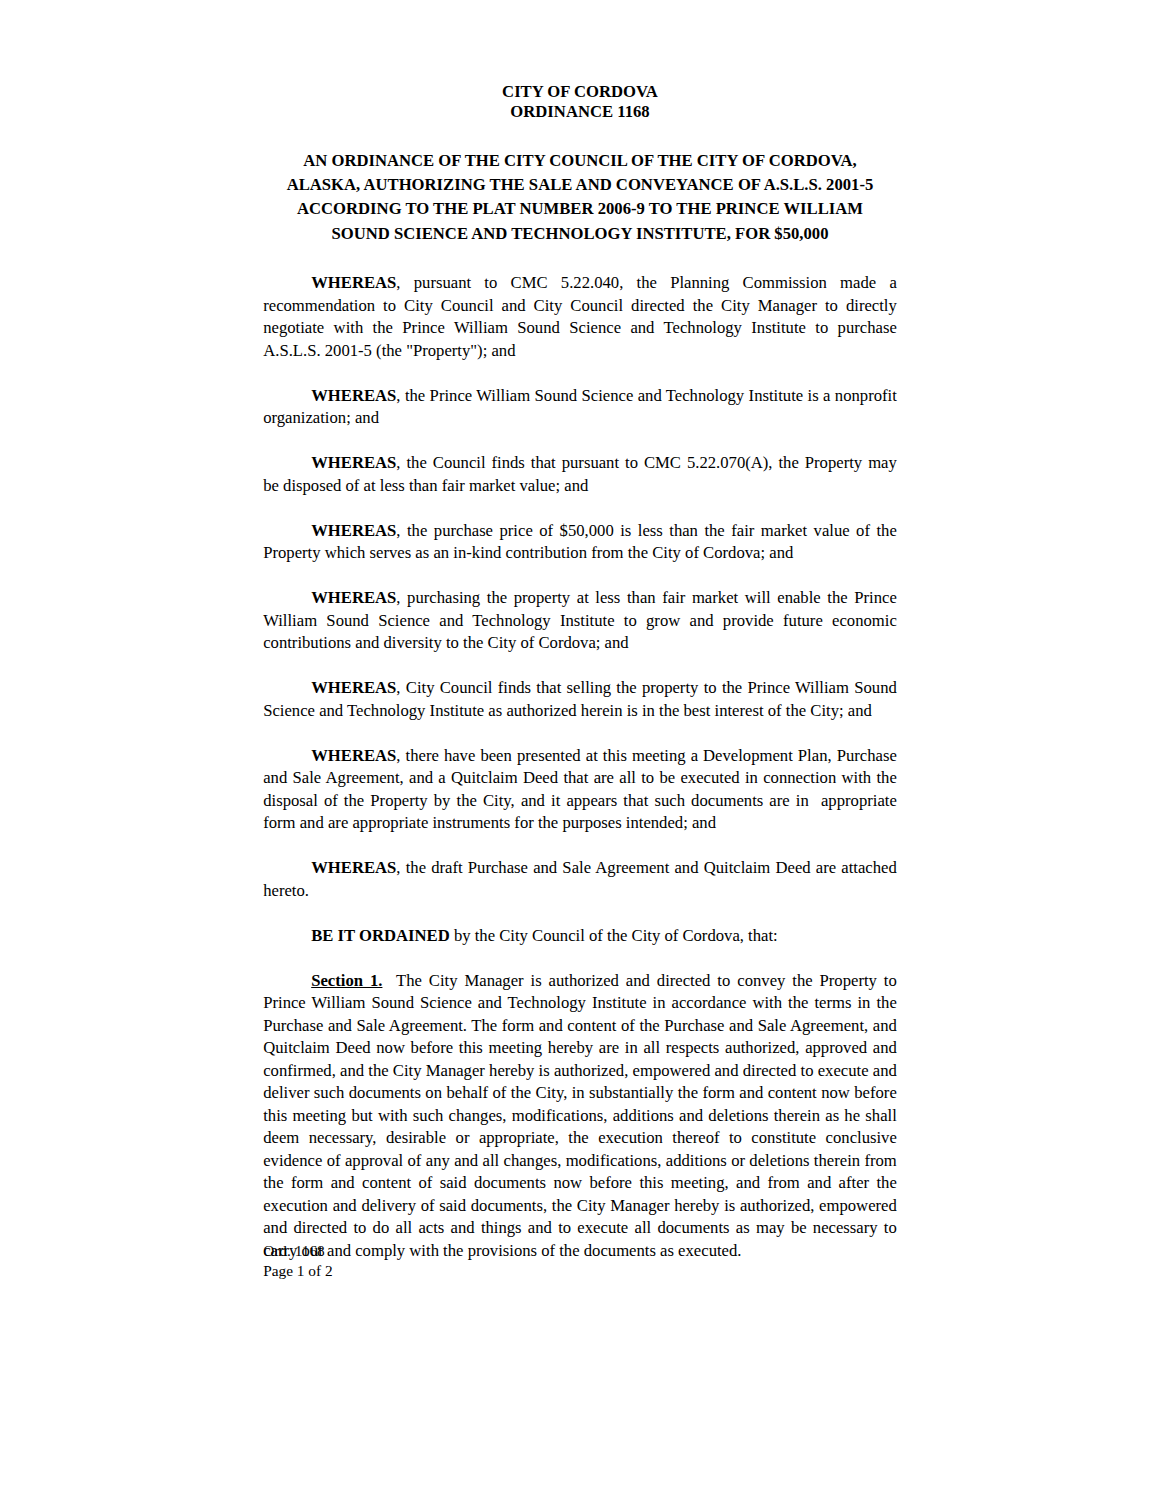CITY OF CORDOVA ORDINANCE 1168
AN ORDINANCE OF THE CITY COUNCIL OF THE CITY OF CORDOVA, ALASKA, AUTHORIZING THE SALE AND CONVEYANCE OF A.S.L.S. 2001-5 ACCORDING TO THE PLAT NUMBER 2006-9 TO THE PRINCE WILLIAM SOUND SCIENCE AND TECHNOLOGY INSTITUTE, FOR $50,000
WHEREAS, pursuant to CMC 5.22.040, the Planning Commission made a recommendation to City Council and City Council directed the City Manager to directly negotiate with the Prince William Sound Science and Technology Institute to purchase A.S.L.S. 2001-5 (the "Property"); and
WHEREAS, the Prince William Sound Science and Technology Institute is a nonprofit organization; and
WHEREAS, the Council finds that pursuant to CMC 5.22.070(A), the Property may be disposed of at less than fair market value; and
WHEREAS, the purchase price of $50,000 is less than the fair market value of the Property which serves as an in-kind contribution from the City of Cordova; and
WHEREAS, purchasing the property at less than fair market will enable the Prince William Sound Science and Technology Institute to grow and provide future economic contributions and diversity to the City of Cordova; and
WHEREAS, City Council finds that selling the property to the Prince William Sound Science and Technology Institute as authorized herein is in the best interest of the City; and
WHEREAS, there have been presented at this meeting a Development Plan, Purchase and Sale Agreement, and a Quitclaim Deed that are all to be executed in connection with the disposal of the Property by the City, and it appears that such documents are in appropriate form and are appropriate instruments for the purposes intended; and
WHEREAS, the draft Purchase and Sale Agreement and Quitclaim Deed are attached hereto.
BE IT ORDAINED by the City Council of the City of Cordova, that:
Section 1. The City Manager is authorized and directed to convey the Property to Prince William Sound Science and Technology Institute in accordance with the terms in the Purchase and Sale Agreement. The form and content of the Purchase and Sale Agreement, and Quitclaim Deed now before this meeting hereby are in all respects authorized, approved and confirmed, and the City Manager hereby is authorized, empowered and directed to execute and deliver such documents on behalf of the City, in substantially the form and content now before this meeting but with such changes, modifications, additions and deletions therein as he shall deem necessary, desirable or appropriate, the execution thereof to constitute conclusive evidence of approval of any and all changes, modifications, additions or deletions therein from the form and content of said documents now before this meeting, and from and after the execution and delivery of said documents, the City Manager hereby is authorized, empowered and directed to do all acts and things and to execute all documents as may be necessary to carry out and comply with the provisions of the documents as executed.
Ord. 1168
Page 1 of 2